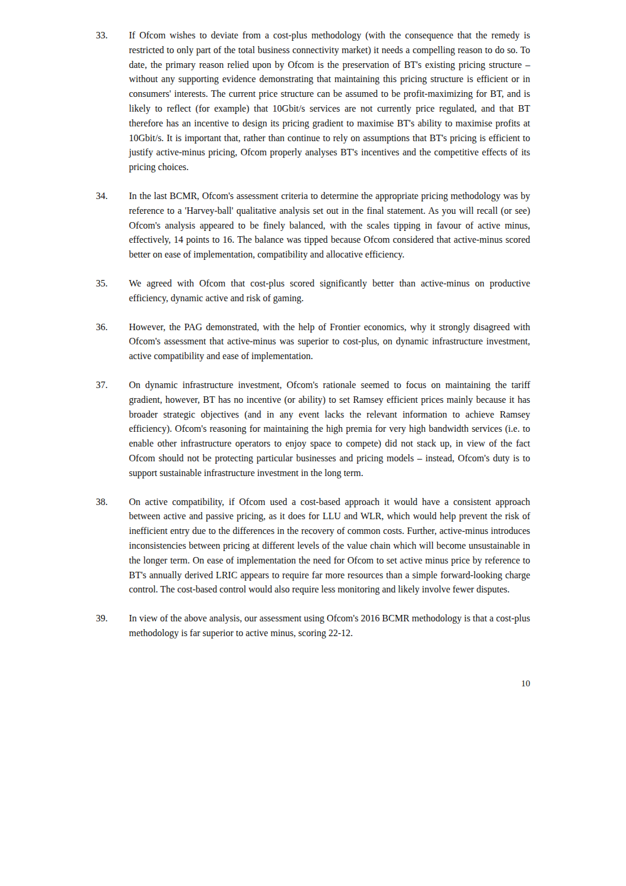If Ofcom wishes to deviate from a cost-plus methodology (with the consequence that the remedy is restricted to only part of the total business connectivity market) it needs a compelling reason to do so. To date, the primary reason relied upon by Ofcom is the preservation of BT's existing pricing structure – without any supporting evidence demonstrating that maintaining this pricing structure is efficient or in consumers' interests. The current price structure can be assumed to be profit-maximizing for BT, and is likely to reflect (for example) that 10Gbit/s services are not currently price regulated, and that BT therefore has an incentive to design its pricing gradient to maximise BT's ability to maximise profits at 10Gbit/s. It is important that, rather than continue to rely on assumptions that BT's pricing is efficient to justify active-minus pricing, Ofcom properly analyses BT's incentives and the competitive effects of its pricing choices.
In the last BCMR, Ofcom's assessment criteria to determine the appropriate pricing methodology was by reference to a 'Harvey-ball' qualitative analysis set out in the final statement. As you will recall (or see) Ofcom's analysis appeared to be finely balanced, with the scales tipping in favour of active minus, effectively, 14 points to 16. The balance was tipped because Ofcom considered that active-minus scored better on ease of implementation, compatibility and allocative efficiency.
We agreed with Ofcom that cost-plus scored significantly better than active-minus on productive efficiency, dynamic active and risk of gaming.
However, the PAG demonstrated, with the help of Frontier economics, why it strongly disagreed with Ofcom's assessment that active-minus was superior to cost-plus, on dynamic infrastructure investment, active compatibility and ease of implementation.
On dynamic infrastructure investment, Ofcom's rationale seemed to focus on maintaining the tariff gradient, however, BT has no incentive (or ability) to set Ramsey efficient prices mainly because it has broader strategic objectives (and in any event lacks the relevant information to achieve Ramsey efficiency). Ofcom's reasoning for maintaining the high premia for very high bandwidth services (i.e. to enable other infrastructure operators to enjoy space to compete) did not stack up, in view of the fact Ofcom should not be protecting particular businesses and pricing models – instead, Ofcom's duty is to support sustainable infrastructure investment in the long term.
On active compatibility, if Ofcom used a cost-based approach it would have a consistent approach between active and passive pricing, as it does for LLU and WLR, which would help prevent the risk of inefficient entry due to the differences in the recovery of common costs. Further, active-minus introduces inconsistencies between pricing at different levels of the value chain which will become unsustainable in the longer term. On ease of implementation the need for Ofcom to set active minus price by reference to BT's annually derived LRIC appears to require far more resources than a simple forward-looking charge control. The cost-based control would also require less monitoring and likely involve fewer disputes.
In view of the above analysis, our assessment using Ofcom's 2016 BCMR methodology is that a cost-plus methodology is far superior to active minus, scoring 22-12.
10